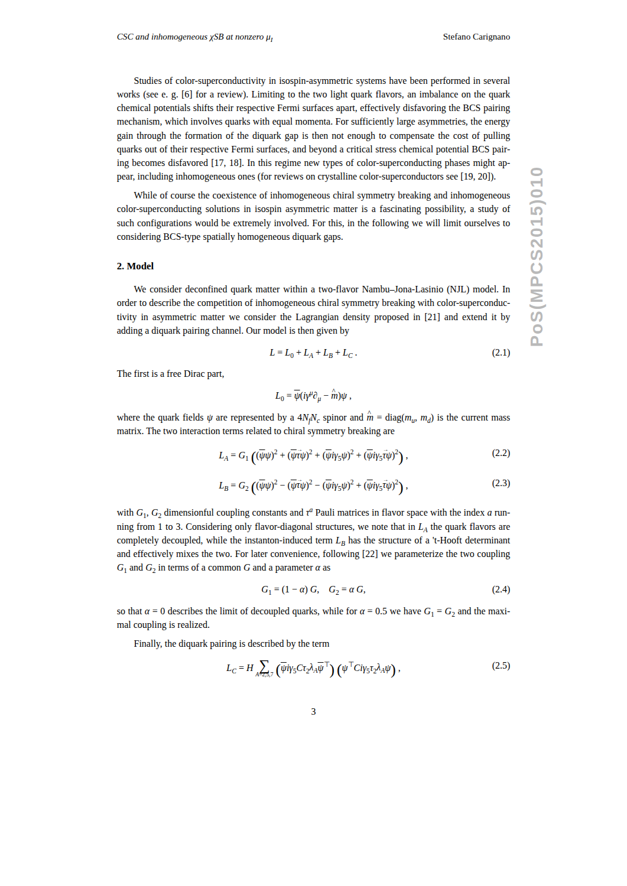CSC and inhomogeneous χSB at nonzero μI
Stefano Carignano
PoS(MPCS2015)010
Studies of color-superconductivity in isospin-asymmetric systems have been performed in several works (see e. g. [6] for a review). Limiting to the two light quark flavors, an imbalance on the quark chemical potentials shifts their respective Fermi surfaces apart, effectively disfavoring the BCS pairing mechanism, which involves quarks with equal momenta. For sufficiently large asymmetries, the energy gain through the formation of the diquark gap is then not enough to compensate the cost of pulling quarks out of their respective Fermi surfaces, and beyond a critical stress chemical potential BCS pairing becomes disfavored [17, 18]. In this regime new types of color-superconducting phases might appear, including inhomogeneous ones (for reviews on crystalline color-superconductors see [19, 20]).
While of course the coexistence of inhomogeneous chiral symmetry breaking and inhomogeneous color-superconducting solutions in isospin asymmetric matter is a fascinating possibility, a study of such configurations would be extremely involved. For this, in the following we will limit ourselves to considering BCS-type spatially homogeneous diquark gaps.
2. Model
We consider deconfined quark matter within a two-flavor Nambu–Jona-Lasinio (NJL) model. In order to describe the competition of inhomogeneous chiral symmetry breaking with color-superconductivity in asymmetric matter we consider the Lagrangian density proposed in [21] and extend it by adding a diquark pairing channel. Our model is then given by
L = L0 + LA + LB + LC .
(2.1)
The first is a free Dirac part,
L0 = ψ(iγμ∂μ − m)ψ ,
where the quark fields ψ are represented by a 4NfNc spinor and m = diag(mu, md) is the current mass matrix. The two interaction terms related to chiral symmetry breaking are
LA = G1 ((ψψ)2 + (ψτψ)2 + (ψiγ5ψ)2 + (ψiγ5τψ)2) ,
(2.2)
LB = G2 ((ψψ)2 − (ψτψ)2 − (ψiγ5ψ)2 + (ψiγ5τψ)2) ,
(2.3)
with G1, G2 dimensionful coupling constants and τa Pauli matrices in flavor space with the index a running from 1 to 3. Considering only flavor-diagonal structures, we note that in LA the quark flavors are completely decoupled, while the instanton-induced term LB has the structure of a 't-Hooft determinant and effectively mixes the two. For later convenience, following [22] we parameterize the two coupling G1 and G2 in terms of a common G and a parameter α as
G1 = (1 − α) G, G2 = α G,
(2.4)
so that α = 0 describes the limit of decoupled quarks, while for α = 0.5 we have G1 = G2 and the maximal coupling is realized.
Finally, the diquark pairing is described by the term
LC = H ∑A=2,5,7 (ψiγ5Cτ2λA ψ⊤) (ψ⊤Ciγ5τ2λA ψ) ,
(2.5)
3